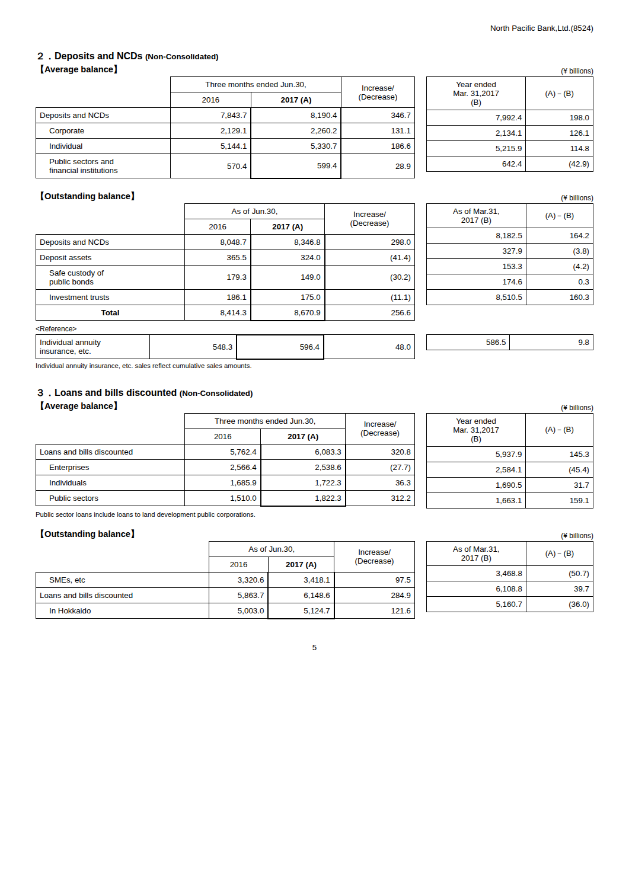North Pacific Bank,Ltd.(8524)
２．Deposits and NCDs (Non-Consolidated)
【Average balance】 (¥ billions)
| | Three months ended Jun.30, | Increase/ (Decrease) |
| --- | --- | --- |
| 2016 | 2017 (A) |
| Deposits and NCDs | 7,843.7 | 8,190.4 | 346.7 |
| Corporate | 2,129.1 | 2,260.2 | 131.1 |
| Individual | 5,144.1 | 5,330.7 | 186.6 |
| Public sectors and financial institutions | 570.4 | 599.4 | 28.9 |
| Year ended Mar. 31,2017 (B) | (A)－(B) |
| --- | --- |
| 7,992.4 | 198.0 |
| 2,134.1 | 126.1 |
| 5,215.9 | 114.8 |
| 642.4 | (42.9) |
【Outstanding balance】 (¥ billions)
| | As of Jun.30, | Increase/ (Decrease) |
| --- | --- | --- |
| 2016 | 2017 (A) |
| Deposits and NCDs | 8,048.7 | 8,346.8 | 298.0 |
| Deposit assets | 365.5 | 324.0 | (41.4) |
| Safe custody of public bonds | 179.3 | 149.0 | (30.2) |
| Investment trusts | 186.1 | 175.0 | (11.1) |
| Total | 8,414.3 | 8,670.9 | 256.6 |
| As of Mar.31, 2017 (B) | (A)－(B) |
| --- | --- |
| 8,182.5 | 164.2 |
| 327.9 | (3.8) |
| 153.3 | (4.2) |
| 174.6 | 0.3 |
| 8,510.5 | 160.3 |
<Reference>
| Individual annuity insurance, etc. | 548.3 | 596.4 | 48.0 |
| 586.5 | 9.8 |
Individual annuity insurance, etc. sales reflect cumulative sales amounts.
３．Loans and bills discounted (Non-Consolidated)
【Average balance】 (¥ billions)
| | Three months ended Jun.30, | Increase/ (Decrease) |
| --- | --- | --- |
| 2016 | 2017 (A) |
| Loans and bills discounted | 5,762.4 | 6,083.3 | 320.8 |
| Enterprises | 2,566.4 | 2,538.6 | (27.7) |
| Individuals | 1,685.9 | 1,722.3 | 36.3 |
| Public sectors | 1,510.0 | 1,822.3 | 312.2 |
| Year ended Mar. 31,2017 (B) | (A)－(B) |
| --- | --- |
| 5,937.9 | 145.3 |
| 2,584.1 | (45.4) |
| 1,690.5 | 31.7 |
| 1,663.1 | 159.1 |
Public sector loans include loans to land development public corporations.
【Outstanding balance】 (¥ billions)
| | As of Jun.30, | Increase/ (Decrease) |
| --- | --- | --- |
| 2016 | 2017 (A) |
| SMEs, etc | 3,320.6 | 3,418.1 | 97.5 |
| Loans and bills discounted | 5,863.7 | 6,148.6 | 284.9 |
| In Hokkaido | 5,003.0 | 5,124.7 | 121.6 |
| As of Mar.31, 2017 (B) | (A)－(B) |
| --- | --- |
| 3,468.8 | (50.7) |
| 6,108.8 | 39.7 |
| 5,160.7 | (36.0) |
5